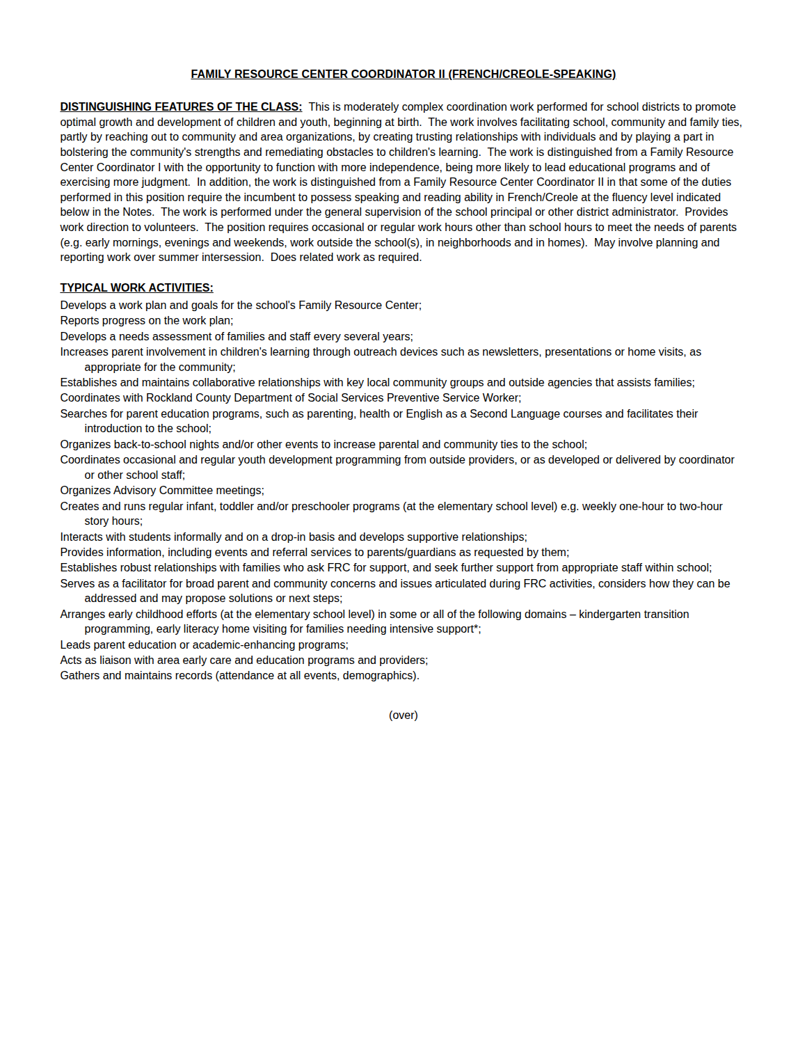FAMILY RESOURCE CENTER COORDINATOR II (FRENCH/CREOLE-SPEAKING)
DISTINGUISHING FEATURES OF THE CLASS: This is moderately complex coordination work performed for school districts to promote optimal growth and development of children and youth, beginning at birth. The work involves facilitating school, community and family ties, partly by reaching out to community and area organizations, by creating trusting relationships with individuals and by playing a part in bolstering the community's strengths and remediating obstacles to children's learning. The work is distinguished from a Family Resource Center Coordinator I with the opportunity to function with more independence, being more likely to lead educational programs and of exercising more judgment. In addition, the work is distinguished from a Family Resource Center Coordinator II in that some of the duties performed in this position require the incumbent to possess speaking and reading ability in French/Creole at the fluency level indicated below in the Notes. The work is performed under the general supervision of the school principal or other district administrator. Provides work direction to volunteers. The position requires occasional or regular work hours other than school hours to meet the needs of parents (e.g. early mornings, evenings and weekends, work outside the school(s), in neighborhoods and in homes). May involve planning and reporting work over summer intersession. Does related work as required.
TYPICAL WORK ACTIVITIES:
Develops a work plan and goals for the school's Family Resource Center;
Reports progress on the work plan;
Develops a needs assessment of families and staff every several years;
Increases parent involvement in children's learning through outreach devices such as newsletters, presentations or home visits, as appropriate for the community;
Establishes and maintains collaborative relationships with key local community groups and outside agencies that assists families;
Coordinates with Rockland County Department of Social Services Preventive Service Worker;
Searches for parent education programs, such as parenting, health or English as a Second Language courses and facilitates their introduction to the school;
Organizes back-to-school nights and/or other events to increase parental and community ties to the school;
Coordinates occasional and regular youth development programming from outside providers, or as developed or delivered by coordinator or other school staff;
Organizes Advisory Committee meetings;
Creates and runs regular infant, toddler and/or preschooler programs (at the elementary school level) e.g. weekly one-hour to two-hour story hours;
Interacts with students informally and on a drop-in basis and develops supportive relationships;
Provides information, including events and referral services to parents/guardians as requested by them;
Establishes robust relationships with families who ask FRC for support, and seek further support from appropriate staff within school;
Serves as a facilitator for broad parent and community concerns and issues articulated during FRC activities, considers how they can be addressed and may propose solutions or next steps;
Arranges early childhood efforts (at the elementary school level) in some or all of the following domains – kindergarten transition programming, early literacy home visiting for families needing intensive support*;
Leads parent education or academic-enhancing programs;
Acts as liaison with area early care and education programs and providers;
Gathers and maintains records (attendance at all events, demographics).
(over)